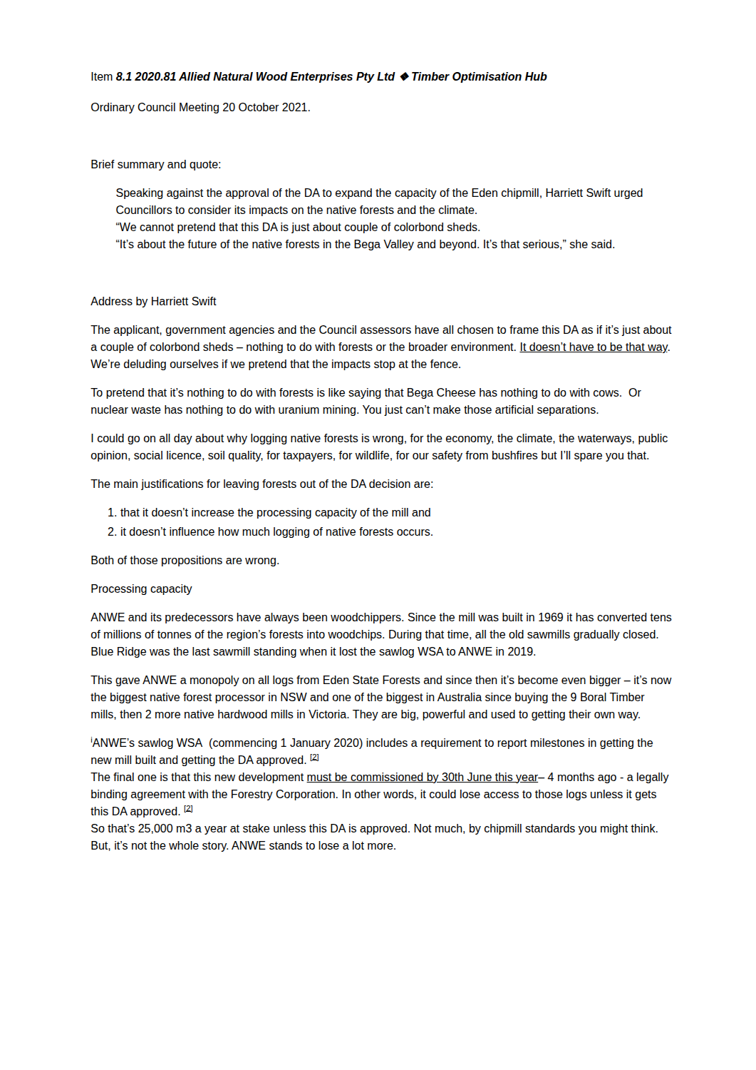Item 8.1 2020.81 Allied Natural Wood Enterprises Pty Ltd ❖ Timber Optimisation Hub
Ordinary Council Meeting 20 October 2021.
Brief summary and quote:
Speaking against the approval of the DA to expand the capacity of the Eden chipmill, Harriett Swift urged Councillors to consider its impacts on the native forests and the climate.
“We cannot pretend that this DA is just about couple of colorbond sheds.
“It’s about the future of the native forests in the Bega Valley and beyond. It’s that serious,” she said.
Address by Harriett Swift
The applicant, government agencies and the Council assessors have all chosen to frame this DA as if it’s just about a couple of colorbond sheds – nothing to do with forests or the broader environment. It doesn’t have to be that way. We’re deluding ourselves if we pretend that the impacts stop at the fence.
To pretend that it’s nothing to do with forests is like saying that Bega Cheese has nothing to do with cows. Or nuclear waste has nothing to do with uranium mining. You just can’t make those artificial separations.
I could go on all day about why logging native forests is wrong, for the economy, the climate, the waterways, public opinion, social licence, soil quality, for taxpayers, for wildlife, for our safety from bushfires but I’ll spare you that.
The main justifications for leaving forests out of the DA decision are:
that it doesn’t increase the processing capacity of the mill and
it doesn’t influence how much logging of native forests occurs.
Both of those propositions are wrong.
Processing capacity
ANWE and its predecessors have always been woodchippers. Since the mill was built in 1969 it has converted tens of millions of tonnes of the region’s forests into woodchips. During that time, all the old sawmills gradually closed. Blue Ridge was the last sawmill standing when it lost the sawlog WSA to ANWE in 2019.
This gave ANWE a monopoly on all logs from Eden State Forests and since then it’s become even bigger – it’s now the biggest native forest processor in NSW and one of the biggest in Australia since buying the 9 Boral Timber mills, then 2 more native hardwood mills in Victoria. They are big, powerful and used to getting their own way.
iANWE’s sawlog WSA (commencing 1 January 2020) includes a requirement to report milestones in getting the new mill built and getting the DA approved. [2]
The final one is that this new development must be commissioned by 30th June this year– 4 months ago - a legally binding agreement with the Forestry Corporation. In other words, it could lose access to those logs unless it gets this DA approved. [2]
So that’s 25,000 m3 a year at stake unless this DA is approved. Not much, by chipmill standards you might think.
But, it’s not the whole story. ANWE stands to lose a lot more.